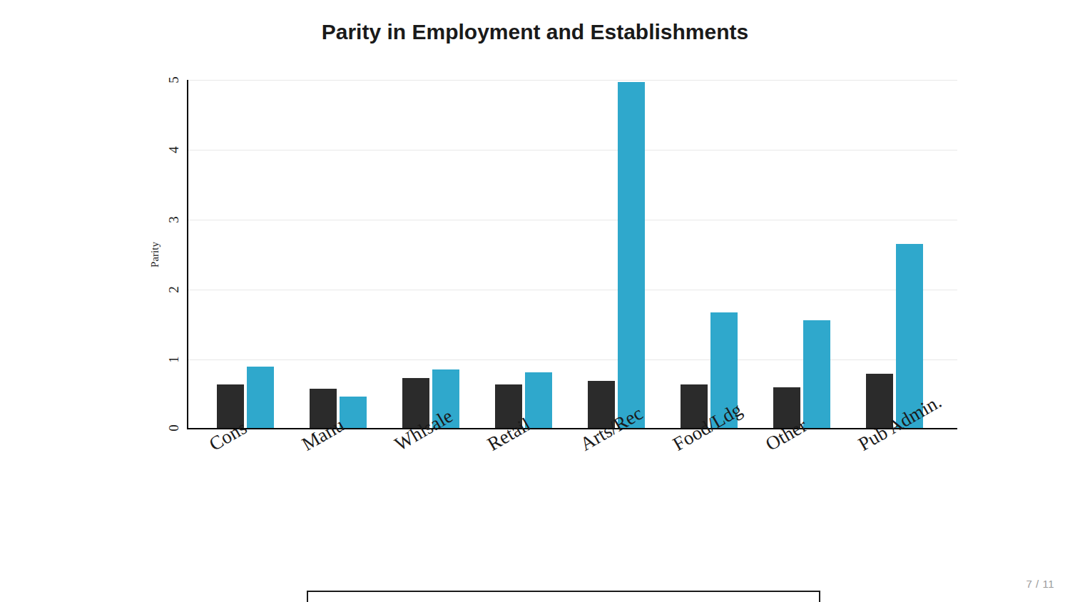Parity in Employment and Establishments
5
4
3
2
1
0
Parity
Cons
Manu
Whlsale
Retail
Arts/Rec
Food/Ldg
Other
Pub Admin.
7 / 11